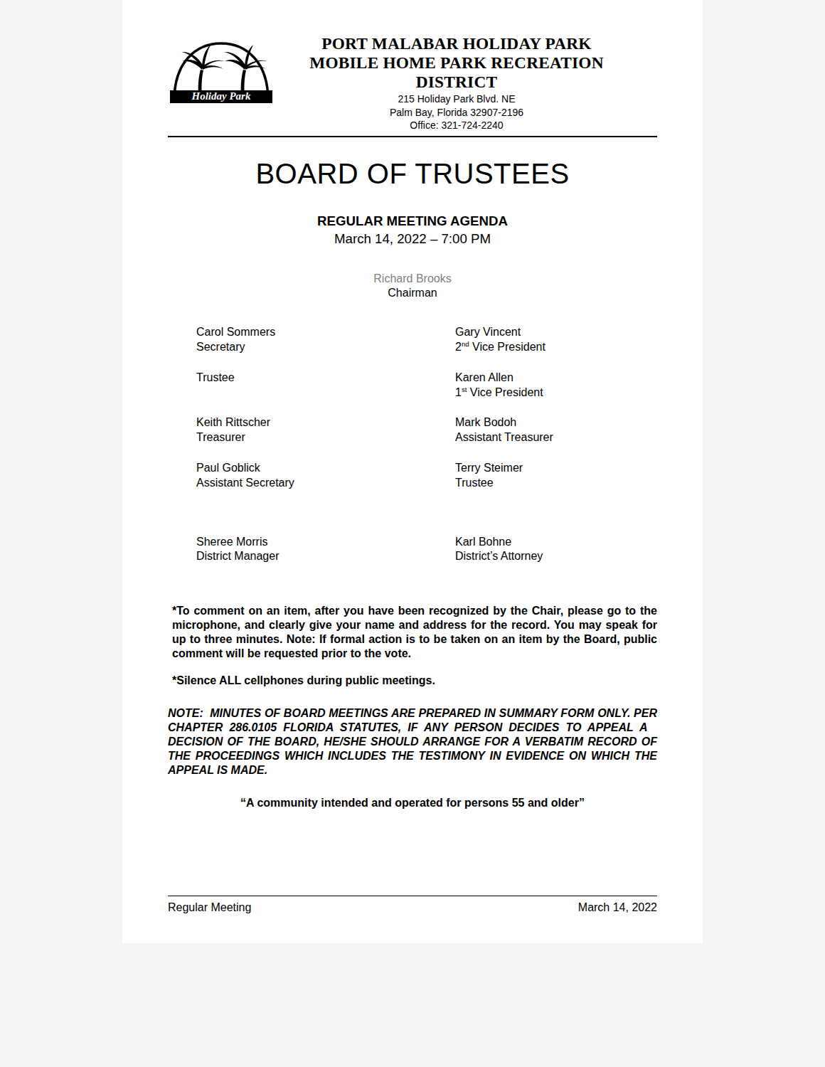Holiday Park
PORT MALABAR HOLIDAY PARK
MOBILE HOME PARK RECREATION DISTRICT
215 Holiday Park Blvd. NE
Palm Bay, Florida 32907-2196
Office: 321-724-2240
BOARD OF TRUSTEES
REGULAR MEETING AGENDA
March 14, 2022 – 7:00 PM
Richard Brooks
Chairman
| Carol Sommers Secretary | Gary Vincent 2 nd Vice President |
| Trustee | Karen Allen 1 st Vice President |
| Keith Rittscher Treasurer | Mark Bodoh Assistant Treasurer |
| Paul Goblick Assistant Secretary | Terry Steimer Trustee |
| Sheree Morris District Manager | Karl Bohne District’s Attorney |
*To comment on an item, after you have been recognized by the Chair, please go to the microphone, and clearly give your name and address for the record. You may speak for up to three minutes. Note: If formal action is to be taken on an item by the Board, public comment will be requested prior to the vote.
*Silence ALL cellphones during public meetings.
NOTE: MINUTES OF BOARD MEETINGS ARE PREPARED IN SUMMARY FORM ONLY. PER CHAPTER 286.0105 FLORIDA STATUTES, IF ANY PERSON DECIDES TO APPEAL A DECISION OF THE BOARD, HE/SHE SHOULD ARRANGE FOR A VERBATIM RECORD OF THE PROCEEDINGS WHICH INCLUDES THE TESTIMONY IN EVIDENCE ON WHICH THE APPEAL IS MADE.
“A community intended and operated for persons 55 and older”
Regular Meeting March 14, 2022